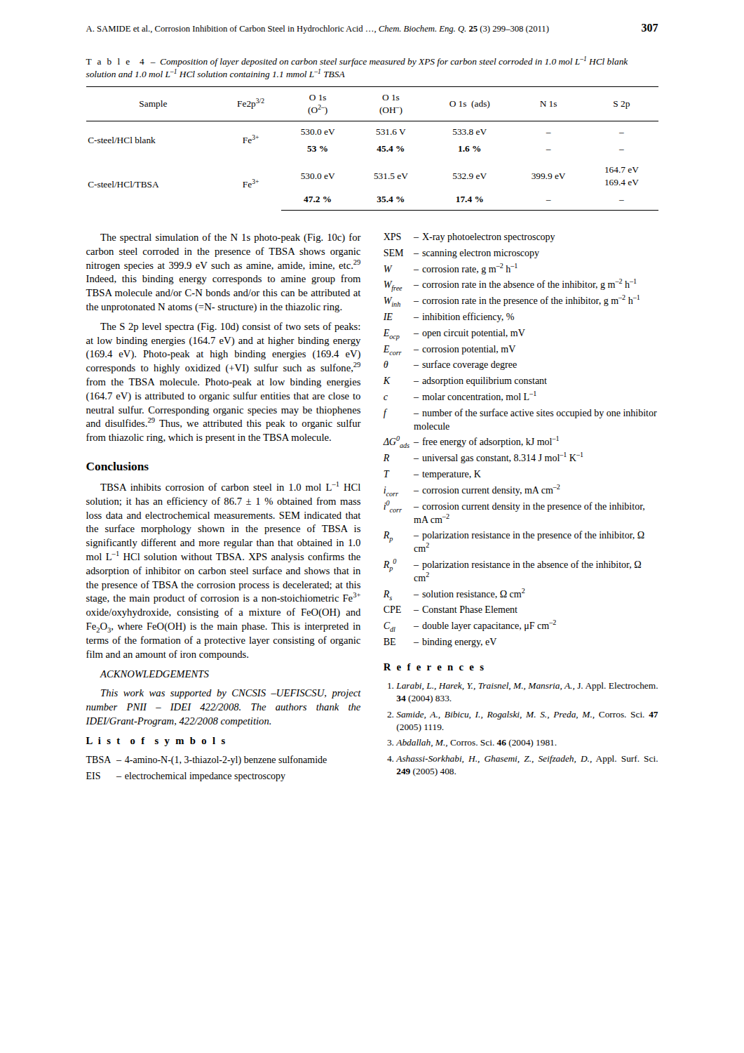A. SAMIDE et al., Corrosion Inhibition of Carbon Steel in Hydrochloric Acid …, Chem. Biochem. Eng. Q. 25 (3) 299–308 (2011) 307
T a b l e 4 – Composition of layer deposited on carbon steel surface measured by XPS for carbon steel corroded in 1.0 mol L–1 HCl blank solution and 1.0 mol L–1 HCl solution containing 1.1 mmol L–1 TBSA
| Sample | Fe2p 3/2 | O 1s (O 2– ) | O 1s (OH – ) | O 1s (ads) | N 1s | S 2p |
| --- | --- | --- | --- | --- | --- | --- |
| C-steel/HCl blank | Fe 3+ | 530.0 eV | 531.6 V | 533.8 eV | – | – |
| 53 % | 45.4 % | 1.6 % | – | – |
| C-steel/HCl/TBSA | Fe 3+ | 530.0 eV | 531.5 eV | 532.9 eV | 399.9 eV | 164.7 eV 169.4 eV |
| 47.2 % | 35.4 % | 17.4 % | – | – |
The spectral simulation of the N 1s photo-peak (Fig. 10c) for carbon steel corroded in the presence of TBSA shows organic nitrogen species at 399.9 eV such as amine, amide, imine, etc.29 Indeed, this binding energy corresponds to amine group from TBSA molecule and/or C-N bonds and/or this can be attributed at the unprotonated N atoms (=N- structure) in the thiazolic ring.
The S 2p level spectra (Fig. 10d) consist of two sets of peaks: at low binding energies (164.7 eV) and at higher binding energy (169.4 eV). Photo-peak at high binding energies (169.4 eV) corresponds to highly oxidized (+VI) sulfur such as sulfone,29 from the TBSA molecule. Photo-peak at low binding energies (164.7 eV) is attributed to organic sulfur entities that are close to neutral sulfur. Corresponding organic species may be thiophenes and disulfides.29 Thus, we attributed this peak to organic sulfur from thiazolic ring, which is present in the TBSA molecule.
Conclusions
TBSA inhibits corrosion of carbon steel in 1.0 mol L–1 HCl solution; it has an efficiency of 86.7 ± 1 % obtained from mass loss data and electrochemical measurements. SEM indicated that the surface morphology shown in the presence of TBSA is significantly different and more regular than that obtained in 1.0 mol L–1 HCl solution without TBSA. XPS analysis confirms the adsorption of inhibitor on carbon steel surface and shows that in the presence of TBSA the corrosion process is decelerated; at this stage, the main product of corrosion is a non-stoichiometric Fe3+ oxide/oxyhydroxide, consisting of a mixture of FeO(OH) and Fe2O3, where FeO(OH) is the main phase. This is interpreted in terms of the formation of a protective layer consisting of organic film and an amount of iron compounds.
ACKNOWLEDGEMENTS
This work was supported by CNCSIS –UEFISCSU, project number PNII – IDEI 422/2008. The authors thank the IDEI/Grant-Program, 422/2008 competition.
L i s t o f s y m b o l s
TBSA
–4-amino-N-(1, 3-thiazol-2-yl) benzene sulfonamide
EIS
–electrochemical impedance spectroscopy
XPS
–X-ray photoelectron spectroscopy
SEM
–scanning electron microscopy
W
–corrosion rate, g m–2 h–1
Wfree
–corrosion rate in the absence of the inhibitor, g m–2 h–1
Winh
–corrosion rate in the presence of the inhibitor, g m–2 h–1
IE
–inhibition efficiency, %
Eocp
–open circuit potential, mV
Ecorr
–corrosion potential, mV
θ
–surface coverage degree
K
–adsorption equilibrium constant
c
–molar concentration, mol L–1
f
–number of the surface active sites occupied by one inhibitor molecule
ΔG0ads
–free energy of adsorption, kJ mol–1
R
–universal gas constant, 8.314 J mol–1 K–1
T
–temperature, K
icorr
–corrosion current density, mA cm–2
i0corr
–corrosion current density in the presence of the inhibitor, mA cm–2
Rp
–polarization resistance in the presence of the inhibitor, Ω cm2
Rp0
–polarization resistance in the absence of the inhibitor, Ω cm2
Rs
–solution resistance, Ω cm2
CPE
–Constant Phase Element
Cdl
–double layer capacitance, μF cm–2
BE
–binding energy, eV
R e f e r e n c e s
Larabi, L., Harek, Y., Traisnel, M., Mansria, A., J. Appl. Electrochem. 34 (2004) 833.
Samide, A., Bibicu, I., Rogalski, M. S., Preda, M., Corros. Sci. 47 (2005) 1119.
Abdallah, M., Corros. Sci. 46 (2004) 1981.
Ashassi-Sorkhabi, H., Ghasemi, Z., Seifzadeh, D., Appl. Surf. Sci. 249 (2005) 408.